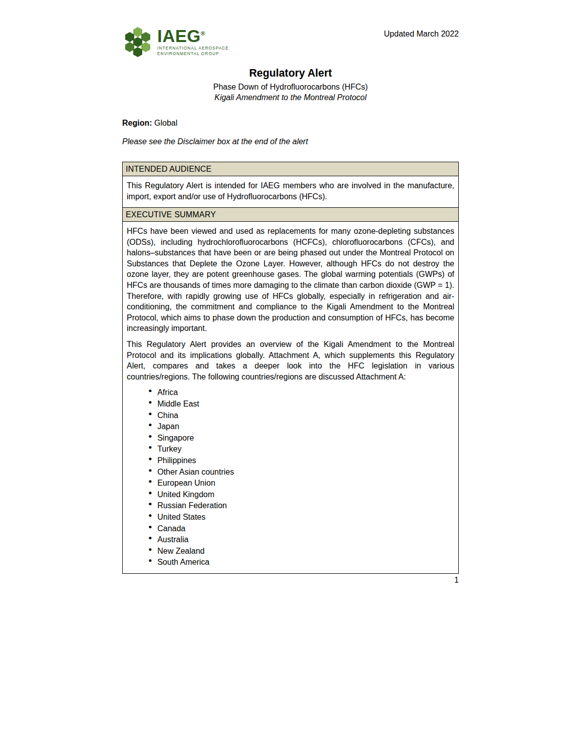IAEG®
INTERNATIONAL AEROSPACE
ENVIRONMENTAL GROUP
Updated March 2022
Regulatory Alert
Phase Down of Hydrofluorocarbons (HFCs)
Kigali Amendment to the Montreal Protocol
Region: Global
Please see the Disclaimer box at the end of the alert
| INTENDED AUDIENCE |
| This Regulatory Alert is intended for IAEG members who are involved in the manufacture, import, export and/or use of Hydrofluorocarbons (HFCs). |
| EXECUTIVE SUMMARY |
| HFCs have been viewed and used as replacements for many ozone-depleting substances (ODSs), including hydrochlorofluorocarbons (HCFCs), chlorofluorocarbons (CFCs), and halons–substances that have been or are being phased out under the Montreal Protocol on Substances that Deplete the Ozone Layer. However, although HFCs do not destroy the ozone layer, they are potent greenhouse gases. The global warming potentials (GWPs) of HFCs are thousands of times more damaging to the climate than carbon dioxide (GWP = 1). Therefore, with rapidly growing use of HFCs globally, especially in refrigeration and air-conditioning, the commitment and compliance to the Kigali Amendment to the Montreal Protocol, which aims to phase down the production and consumption of HFCs, has become increasingly important. This Regulatory Alert provides an overview of the Kigali Amendment to the Montreal Protocol and its implications globally. Attachment A, which supplements this Regulatory Alert, compares and takes a deeper look into the HFC legislation in various countries/regions. The following countries/regions are discussed Attachment A: Africa Middle East China Japan Singapore Turkey Philippines Other Asian countries European Union United Kingdom Russian Federation United States Canada Australia New Zealand South America |
1